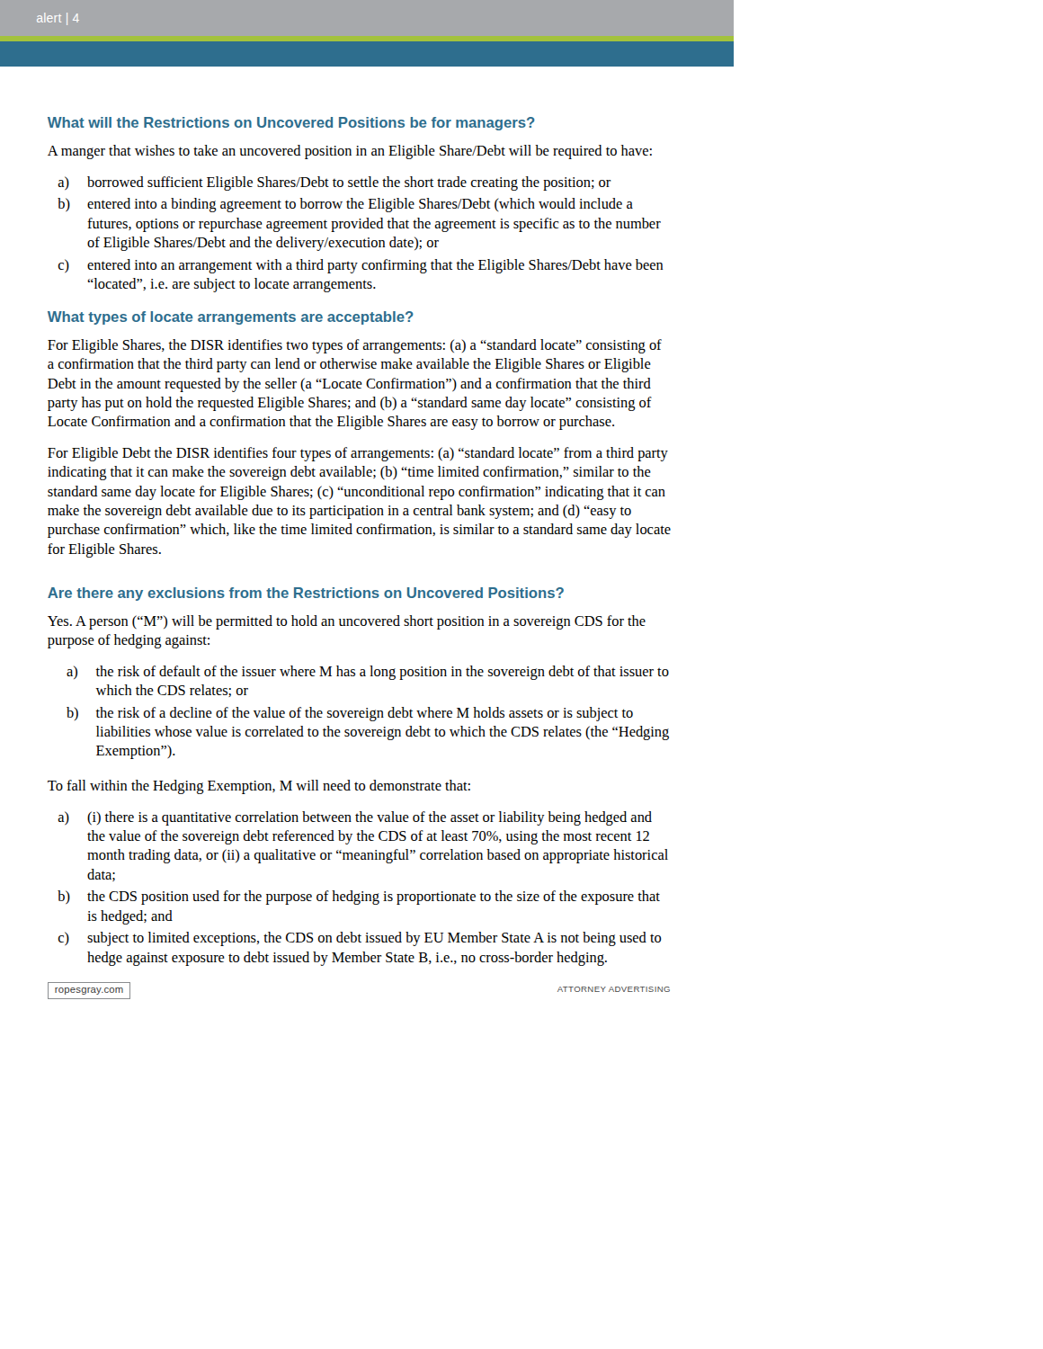alert | 4
What will the Restrictions on Uncovered Positions be for managers?
A manger that wishes to take an uncovered position in an Eligible Share/Debt will be required to have:
a) borrowed sufficient Eligible Shares/Debt to settle the short trade creating the position; or
b) entered into a binding agreement to borrow the Eligible Shares/Debt (which would include a futures, options or repurchase agreement provided that the agreement is specific as to the number of Eligible Shares/Debt and the delivery/execution date); or
c) entered into an arrangement with a third party confirming that the Eligible Shares/Debt have been “located”, i.e. are subject to locate arrangements.
What types of locate arrangements are acceptable?
For Eligible Shares, the DISR identifies two types of arrangements: (a) a “standard locate” consisting of a confirmation that the third party can lend or otherwise make available the Eligible Shares or Eligible Debt in the amount requested by the seller (a “Locate Confirmation”) and a confirmation that the third party has put on hold the requested Eligible Shares; and (b) a “standard same day locate” consisting of Locate Confirmation and a confirmation that the Eligible Shares are easy to borrow or purchase.
For Eligible Debt the DISR identifies four types of arrangements: (a) “standard locate” from a third party indicating that it can make the sovereign debt available; (b) “time limited confirmation,” similar to the standard same day locate for Eligible Shares; (c) “unconditional repo confirmation” indicating that it can make the sovereign debt available due to its participation in a central bank system; and (d) “easy to purchase confirmation” which, like the time limited confirmation, is similar to a standard same day locate for Eligible Shares.
Are there any exclusions from the Restrictions on Uncovered Positions?
Yes. A person (“M”) will be permitted to hold an uncovered short position in a sovereign CDS for the purpose of hedging against:
a) the risk of default of the issuer where M has a long position in the sovereign debt of that issuer to which the CDS relates; or
b) the risk of a decline of the value of the sovereign debt where M holds assets or is subject to liabilities whose value is correlated to the sovereign debt to which the CDS relates (the “Hedging Exemption”).
To fall within the Hedging Exemption, M will need to demonstrate that:
a)(i) there is a quantitative correlation between the value of the asset or liability being hedged and the value of the sovereign debt referenced by the CDS of at least 70%, using the most recent 12 month trading data, or (ii) a qualitative or “meaningful” correlation based on appropriate historical data;
b) the CDS position used for the purpose of hedging is proportionate to the size of the exposure that is hedged; and
c) subject to limited exceptions, the CDS on debt issued by EU Member State A is not being used to hedge against exposure to debt issued by Member State B, i.e., no cross-border hedging.
ropesgray.com
ATTORNEY ADVERTISING